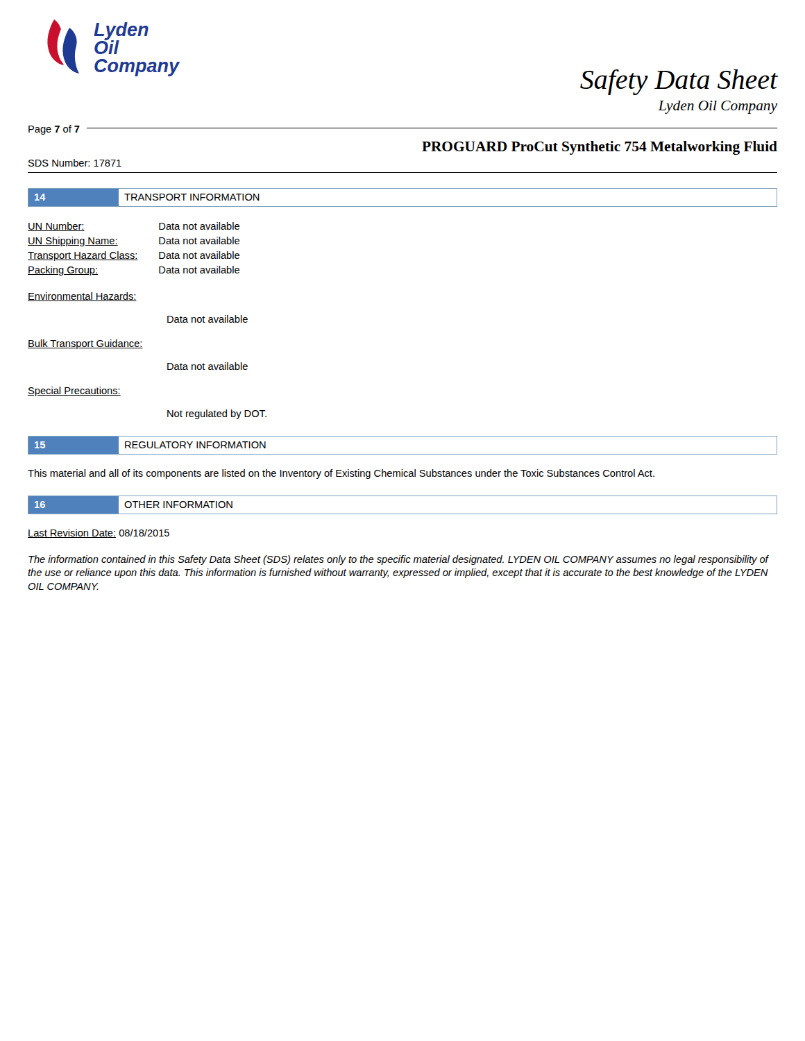Lyden Oil Company
Safety Data Sheet
Lyden Oil Company
Page 7 of 7
PROGUARD ProCut Synthetic 754 Metalworking Fluid
SDS Number: 17871
14
TRANSPORT INFORMATION
| UN Number: | Data not available |
| UN Shipping Name: | Data not available |
| Transport Hazard Class: | Data not available |
| Packing Group: | Data not available |
Environmental Hazards:
Data not available
Bulk Transport Guidance:
Data not available
Special Precautions:
Not regulated by DOT.
15
REGULATORY INFORMATION
This material and all of its components are listed on the Inventory of Existing Chemical Substances under the Toxic Substances Control Act.
16
OTHER INFORMATION
Last Revision Date: 08/18/2015
The information contained in this Safety Data Sheet (SDS) relates only to the specific material designated. LYDEN OIL COMPANY assumes no legal responsibility of the use or reliance upon this data. This information is furnished without warranty, expressed or implied, except that it is accurate to the best knowledge of the LYDEN OIL COMPANY.